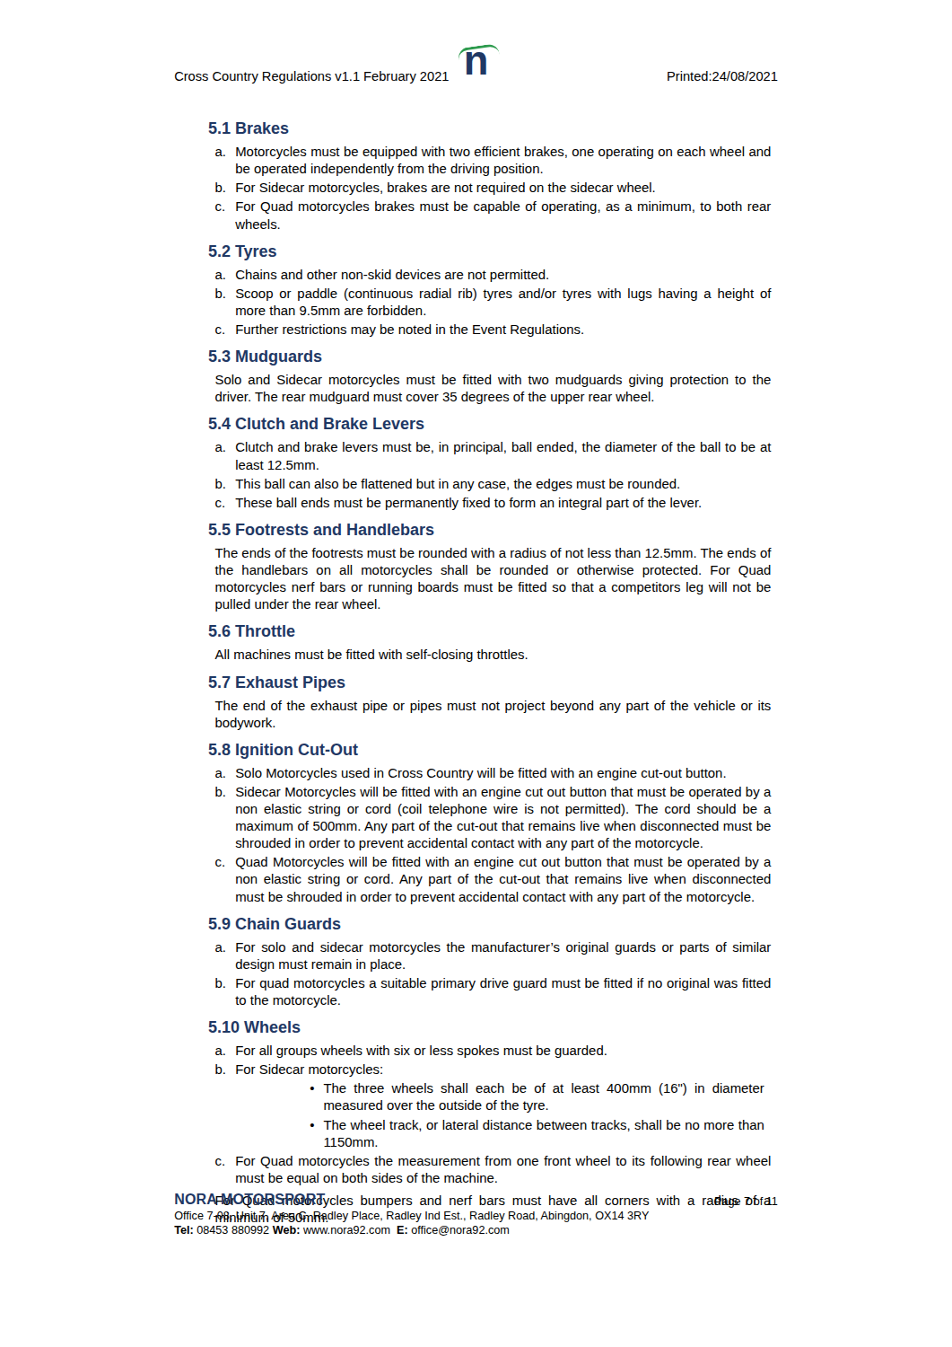n
Cross Country Regulations v1.1 February 2021
Printed:24/08/2021
5.1 Brakes
a. Motorcycles must be equipped with two efficient brakes, one operating on each wheel and be operated independently from the driving position.
b. For Sidecar motorcycles, brakes are not required on the sidecar wheel.
c. For Quad motorcycles brakes must be capable of operating, as a minimum, to both rear wheels.
5.2 Tyres
a. Chains and other non-skid devices are not permitted.
b. Scoop or paddle (continuous radial rib) tyres and/or tyres with lugs having a height of more than 9.5mm are forbidden.
c. Further restrictions may be noted in the Event Regulations.
5.3 Mudguards
Solo and Sidecar motorcycles must be fitted with two mudguards giving protection to the driver. The rear mudguard must cover 35 degrees of the upper rear wheel.
5.4 Clutch and Brake Levers
a. Clutch and brake levers must be, in principal, ball ended, the diameter of the ball to be at least 12.5mm.
b. This ball can also be flattened but in any case, the edges must be rounded.
c. These ball ends must be permanently fixed to form an integral part of the lever.
5.5 Footrests and Handlebars
The ends of the footrests must be rounded with a radius of not less than 12.5mm. The ends of the handlebars on all motorcycles shall be rounded or otherwise protected. For Quad motorcycles nerf bars or running boards must be fitted so that a competitors leg will not be pulled under the rear wheel.
5.6 Throttle
All machines must be fitted with self-closing throttles.
5.7 Exhaust Pipes
The end of the exhaust pipe or pipes must not project beyond any part of the vehicle or its bodywork.
5.8 Ignition Cut-Out
a. Solo Motorcycles used in Cross Country will be fitted with an engine cut-out button.
b. Sidecar Motorcycles will be fitted with an engine cut out button that must be operated by a non elastic string or cord (coil telephone wire is not permitted). The cord should be a maximum of 500mm. Any part of the cut-out that remains live when disconnected must be shrouded in order to prevent accidental contact with any part of the motorcycle.
c. Quad Motorcycles will be fitted with an engine cut out button that must be operated by a non elastic string or cord. Any part of the cut-out that remains live when disconnected must be shrouded in order to prevent accidental contact with any part of the motorcycle.
5.9 Chain Guards
a. For solo and sidecar motorcycles the manufacturer’s original guards or parts of similar design must remain in place.
b. For quad motorcycles a suitable primary drive guard must be fitted if no original was fitted to the motorcycle.
5.10 Wheels
a. For all groups wheels with six or less spokes must be guarded.
b. For Sidecar motorcycles:
The three wheels shall each be of at least 400mm (16") in diameter measured over the outside of the tyre.
The wheel track, or lateral distance between tracks, shall be no more than 1150mm.
c. For Quad motorcycles the measurement from one front wheel to its following rear wheel must be equal on both sides of the machine.
For Quad motorcycles bumpers and nerf bars must have all corners with a radius of a minimum of 50mm.
NORA MOTORSPORT
Page 7 of 11
Office 7-08, Unit 7, Area C, Radley Place, Radley Ind Est., Radley Road, Abingdon, OX14 3RY
Tel: 08453 880992 Web: www.nora92.com E: office@nora92.com